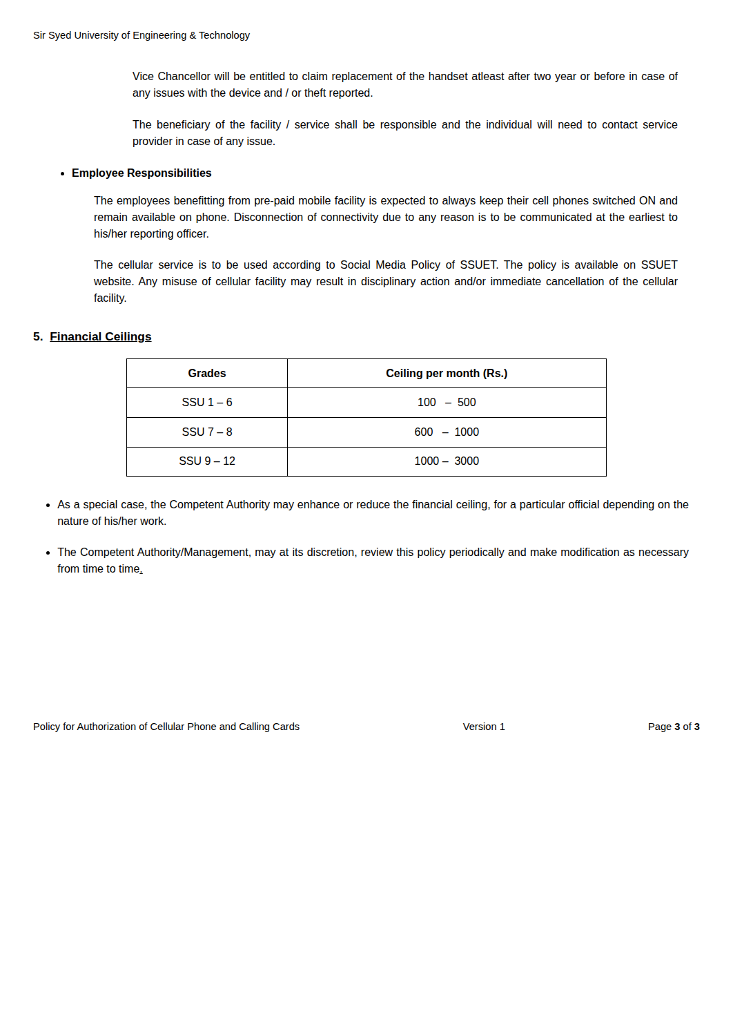Sir Syed University of Engineering & Technology
Vice Chancellor will be entitled to claim replacement of the handset atleast after two year or before in case of any issues with the device and / or theft reported.
The beneficiary of the facility / service shall be responsible and the individual will need to contact service provider in case of any issue.
Employee Responsibilities
The employees benefitting from pre-paid mobile facility is expected to always keep their cell phones switched ON and remain available on phone. Disconnection of connectivity due to any reason is to be communicated at the earliest to his/her reporting officer.
The cellular service is to be used according to Social Media Policy of SSUET. The policy is available on SSUET website. Any misuse of cellular facility may result in disciplinary action and/or immediate cancellation of the cellular facility.
5. Financial Ceilings
| Grades | Ceiling per month (Rs.) |
| --- | --- |
| SSU 1 – 6 | 100 – 500 |
| SSU 7 – 8 | 600 – 1000 |
| SSU 9 – 12 | 1000 – 3000 |
As a special case, the Competent Authority may enhance or reduce the financial ceiling, for a particular official depending on the nature of his/her work.
The Competent Authority/Management, may at its discretion, review this policy periodically and make modification as necessary from time to time.
Policy for Authorization of Cellular Phone and Calling Cards Version 1 Page 3 of 3